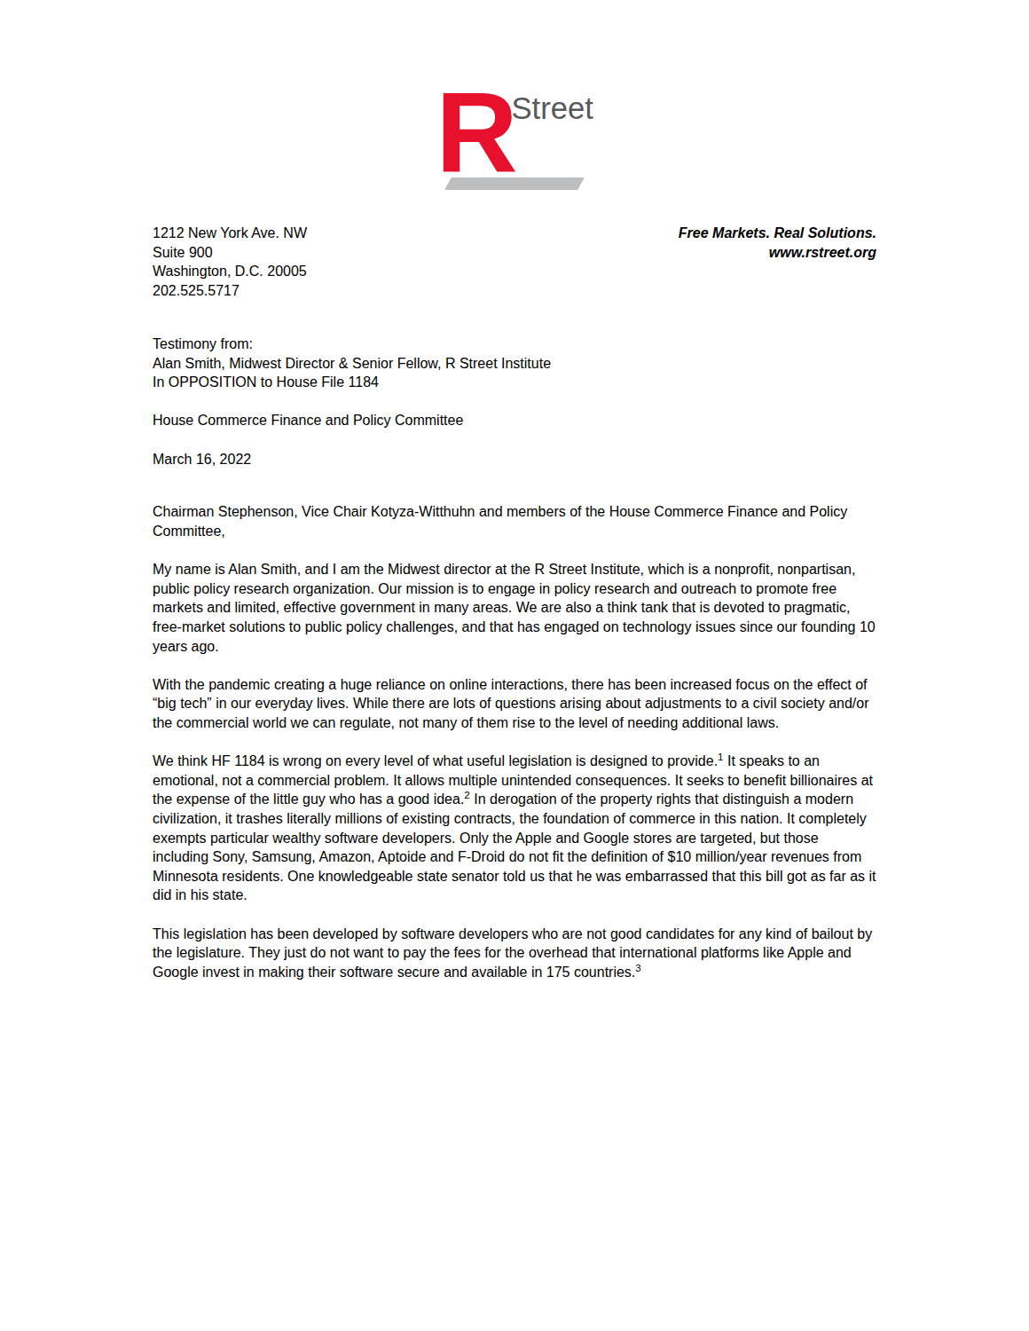RStreet
1212 New York Ave. NW Suite 900 Washington, D.C. 20005 202.525.5717
Free Markets. Real Solutions.
www.rstreet.org
Testimony from:
Alan Smith, Midwest Director & Senior Fellow, R Street Institute
In OPPOSITION to House File 1184
House Commerce Finance and Policy Committee
March 16, 2022
Chairman Stephenson, Vice Chair Kotyza-Witthuhn and members of the House Commerce Finance and Policy Committee,
My name is Alan Smith, and I am the Midwest director at the R Street Institute, which is a nonprofit, nonpartisan, public policy research organization. Our mission is to engage in policy research and outreach to promote free markets and limited, effective government in many areas. We are also a think tank that is devoted to pragmatic, free-market solutions to public policy challenges, and that has engaged on technology issues since our founding 10 years ago.
With the pandemic creating a huge reliance on online interactions, there has been increased focus on the effect of “big tech” in our everyday lives. While there are lots of questions arising about adjustments to a civil society and/or the commercial world we can regulate, not many of them rise to the level of needing additional laws.
We think HF 1184 is wrong on every level of what useful legislation is designed to provide.1 It speaks to an emotional, not a commercial problem. It allows multiple unintended consequences. It seeks to benefit billionaires at the expense of the little guy who has a good idea.2 In derogation of the property rights that distinguish a modern civilization, it trashes literally millions of existing contracts, the foundation of commerce in this nation. It completely exempts particular wealthy software developers. Only the Apple and Google stores are targeted, but those including Sony, Samsung, Amazon, Aptoide and F-Droid do not fit the definition of $10 million/year revenues from Minnesota residents. One knowledgeable state senator told us that he was embarrassed that this bill got as far as it did in his state.
This legislation has been developed by software developers who are not good candidates for any kind of bailout by the legislature. They just do not want to pay the fees for the overhead that international platforms like Apple and Google invest in making their software secure and available in 175 countries.3